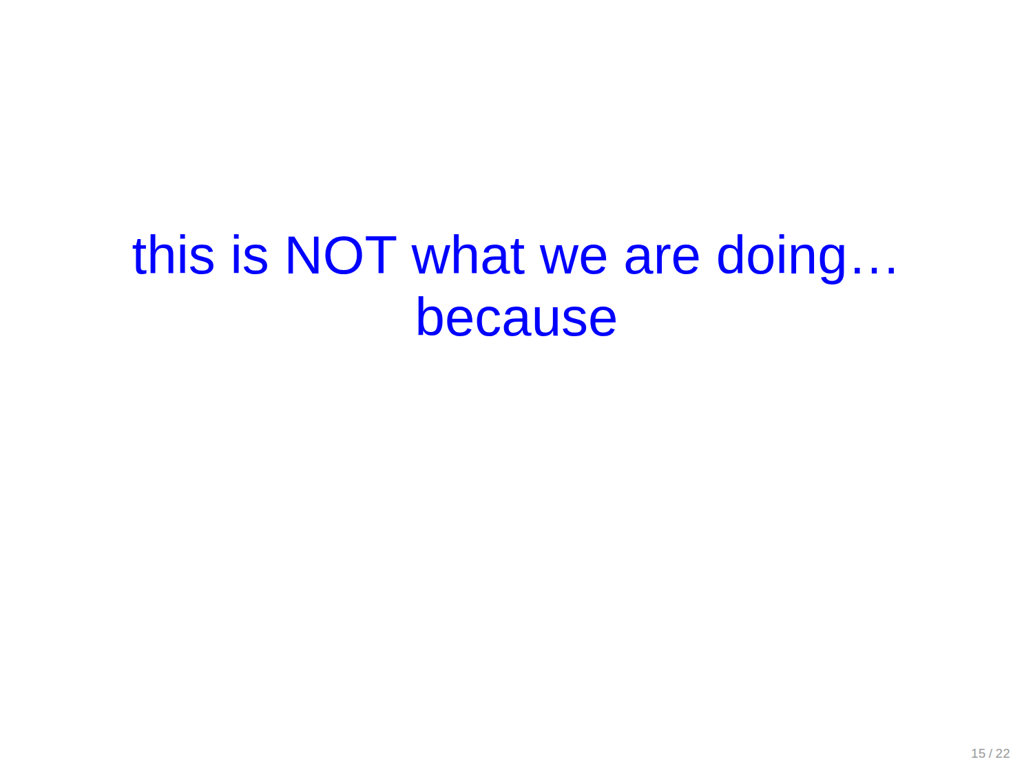this is NOT what we are doing…because
15 / 22